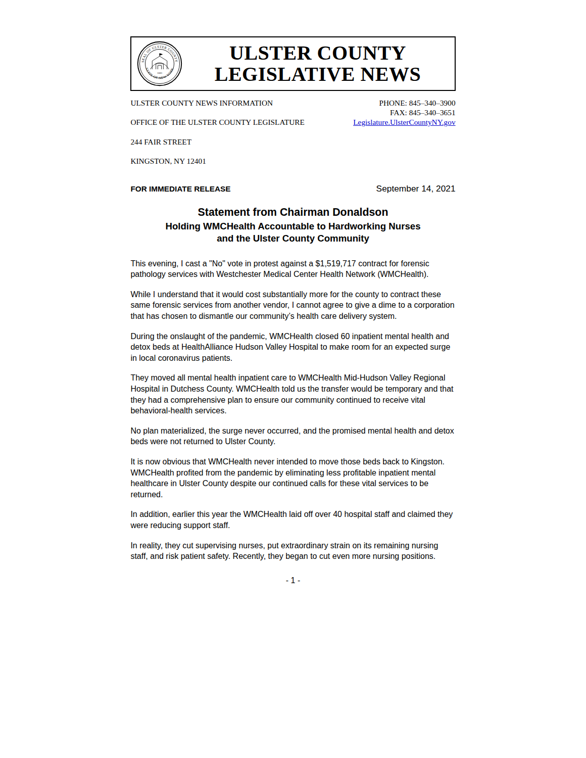SEAL OF ULSTER COUNTY STATE OF NEW YORK 1683
ULSTER COUNTY
LEGISLATIVE NEWS
ULSTER COUNTY NEWS INFORMATION
OFFICE OF THE ULSTER COUNTY LEGISLATURE
244 FAIR STREET
KINGSTON, NY 12401
PHONE: 845–340–3900
FAX: 845–340–3651
Legislature.UlsterCountyNY.gov
FOR IMMEDIATE RELEASE
September 14, 2021
Statement from Chairman Donaldson
Holding WMCHealth Accountable to Hardworking Nurses
and the Ulster County Community
This evening, I cast a "No" vote in protest against a $1,519,717 contract for forensic pathology services with Westchester Medical Center Health Network (WMCHealth).
While I understand that it would cost substantially more for the county to contract these same forensic services from another vendor, I cannot agree to give a dime to a corporation that has chosen to dismantle our community’s health care delivery system.
During the onslaught of the pandemic, WMCHealth closed 60 inpatient mental health and detox beds at HealthAlliance Hudson Valley Hospital to make room for an expected surge in local coronavirus patients.
They moved all mental health inpatient care to WMCHealth Mid-Hudson Valley Regional Hospital in Dutchess County. WMCHealth told us the transfer would be temporary and that they had a comprehensive plan to ensure our community continued to receive vital behavioral-health services.
No plan materialized, the surge never occurred, and the promised mental health and detox beds were not returned to Ulster County.
It is now obvious that WMCHealth never intended to move those beds back to Kingston. WMCHealth profited from the pandemic by eliminating less profitable inpatient mental healthcare in Ulster County despite our continued calls for these vital services to be returned.
In addition, earlier this year the WMCHealth laid off over 40 hospital staff and claimed they were reducing support staff.
In reality, they cut supervising nurses, put extraordinary strain on its remaining nursing staff, and risk patient safety. Recently, they began to cut even more nursing positions.
- 1 -